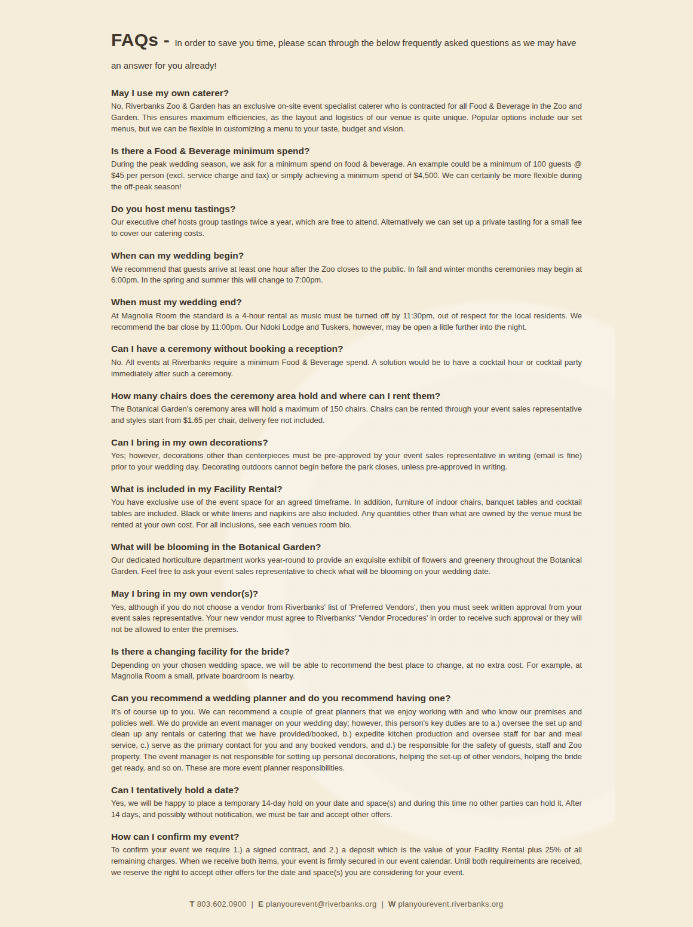FAQs - In order to save you time, please scan through the below frequently asked questions as we may have an answer for you already!
May I use my own caterer?
No, Riverbanks Zoo & Garden has an exclusive on-site event specialist caterer who is contracted for all Food & Beverage in the Zoo and Garden. This ensures maximum efficiencies, as the layout and logistics of our venue is quite unique. Popular options include our set menus, but we can be flexible in customizing a menu to your taste, budget and vision.
Is there a Food & Beverage minimum spend?
During the peak wedding season, we ask for a minimum spend on food & beverage. An example could be a minimum of 100 guests @ $45 per person (excl. service charge and tax) or simply achieving a minimum spend of $4,500. We can certainly be more flexible during the off-peak season!
Do you host menu tastings?
Our executive chef hosts group tastings twice a year, which are free to attend. Alternatively we can set up a private tasting for a small fee to cover our catering costs.
When can my wedding begin?
We recommend that guests arrive at least one hour after the Zoo closes to the public. In fall and winter months ceremonies may begin at 6:00pm. In the spring and summer this will change to 7:00pm.
When must my wedding end?
At Magnolia Room the standard is a 4-hour rental as music must be turned off by 11:30pm, out of respect for the local residents. We recommend the bar close by 11:00pm. Our Ndoki Lodge and Tuskers, however, may be open a little further into the night.
Can I have a ceremony without booking a reception?
No. All events at Riverbanks require a minimum Food & Beverage spend. A solution would be to have a cocktail hour or cocktail party immediately after such a ceremony.
How many chairs does the ceremony area hold and where can I rent them?
The Botanical Garden's ceremony area will hold a maximum of 150 chairs. Chairs can be rented through your event sales representative and styles start from $1.65 per chair, delivery fee not included.
Can I bring in my own decorations?
Yes; however, decorations other than centerpieces must be pre-approved by your event sales representative in writing (email is fine) prior to your wedding day. Decorating outdoors cannot begin before the park closes, unless pre-approved in writing.
What is included in my Facility Rental?
You have exclusive use of the event space for an agreed timeframe. In addition, furniture of indoor chairs, banquet tables and cocktail tables are included. Black or white linens and napkins are also included. Any quantities other than what are owned by the venue must be rented at your own cost. For all inclusions, see each venues room bio.
What will be blooming in the Botanical Garden?
Our dedicated horticulture department works year-round to provide an exquisite exhibit of flowers and greenery throughout the Botanical Garden. Feel free to ask your event sales representative to check what will be blooming on your wedding date.
May I bring in my own vendor(s)?
Yes, although if you do not choose a vendor from Riverbanks' list of 'Preferred Vendors', then you must seek written approval from your event sales representative. Your new vendor must agree to Riverbanks' 'Vendor Procedures' in order to receive such approval or they will not be allowed to enter the premises.
Is there a changing facility for the bride?
Depending on your chosen wedding space, we will be able to recommend the best place to change, at no extra cost. For example, at Magnolia Room a small, private boardroom is nearby.
Can you recommend a wedding planner and do you recommend having one?
It's of course up to you. We can recommend a couple of great planners that we enjoy working with and who know our premises and policies well. We do provide an event manager on your wedding day; however, this person's key duties are to a.) oversee the set up and clean up any rentals or catering that we have provided/booked, b.) expedite kitchen production and oversee staff for bar and meal service, c.) serve as the primary contact for you and any booked vendors, and d.) be responsible for the safety of guests, staff and Zoo property. The event manager is not responsible for setting up personal decorations, helping the set-up of other vendors, helping the bride get ready, and so on. These are more event planner responsibilities.
Can I tentatively hold a date?
Yes, we will be happy to place a temporary 14-day hold on your date and space(s) and during this time no other parties can hold it. After 14 days, and possibly without notification, we must be fair and accept other offers.
How can I confirm my event?
To confirm your event we require 1.) a signed contract, and 2.) a deposit which is the value of your Facility Rental plus 25% of all remaining charges. When we receive both items, your event is firmly secured in our event calendar. Until both requirements are received, we reserve the right to accept other offers for the date and space(s) you are considering for your event.
T 803.602.0900 | E planyourevent@riverbanks.org | W planyourevent.riverbanks.org